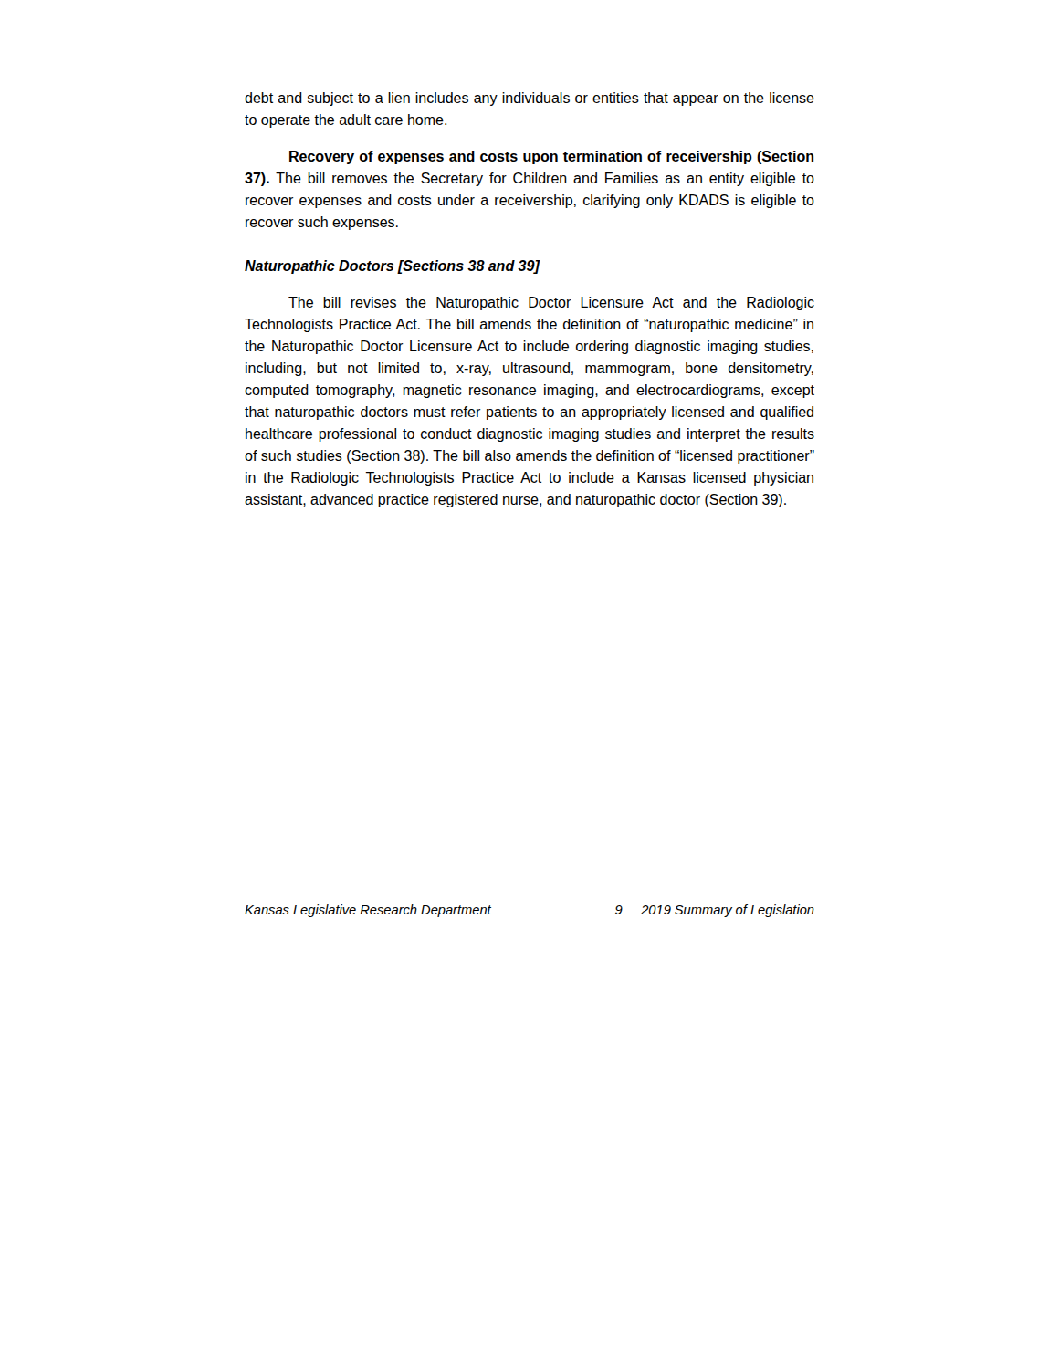debt and subject to a lien includes any individuals or entities that appear on the license to operate the adult care home.
Recovery of expenses and costs upon termination of receivership (Section 37). The bill removes the Secretary for Children and Families as an entity eligible to recover expenses and costs under a receivership, clarifying only KDADS is eligible to recover such expenses.
Naturopathic Doctors [Sections 38 and 39]
The bill revises the Naturopathic Doctor Licensure Act and the Radiologic Technologists Practice Act. The bill amends the definition of “naturopathic medicine” in the Naturopathic Doctor Licensure Act to include ordering diagnostic imaging studies, including, but not limited to, x-ray, ultrasound, mammogram, bone densitometry, computed tomography, magnetic resonance imaging, and electrocardiograms, except that naturopathic doctors must refer patients to an appropriately licensed and qualified healthcare professional to conduct diagnostic imaging studies and interpret the results of such studies (Section 38). The bill also amends the definition of “licensed practitioner” in the Radiologic Technologists Practice Act to include a Kansas licensed physician assistant, advanced practice registered nurse, and naturopathic doctor (Section 39).
Kansas Legislative Research Department 9 2019 Summary of Legislation